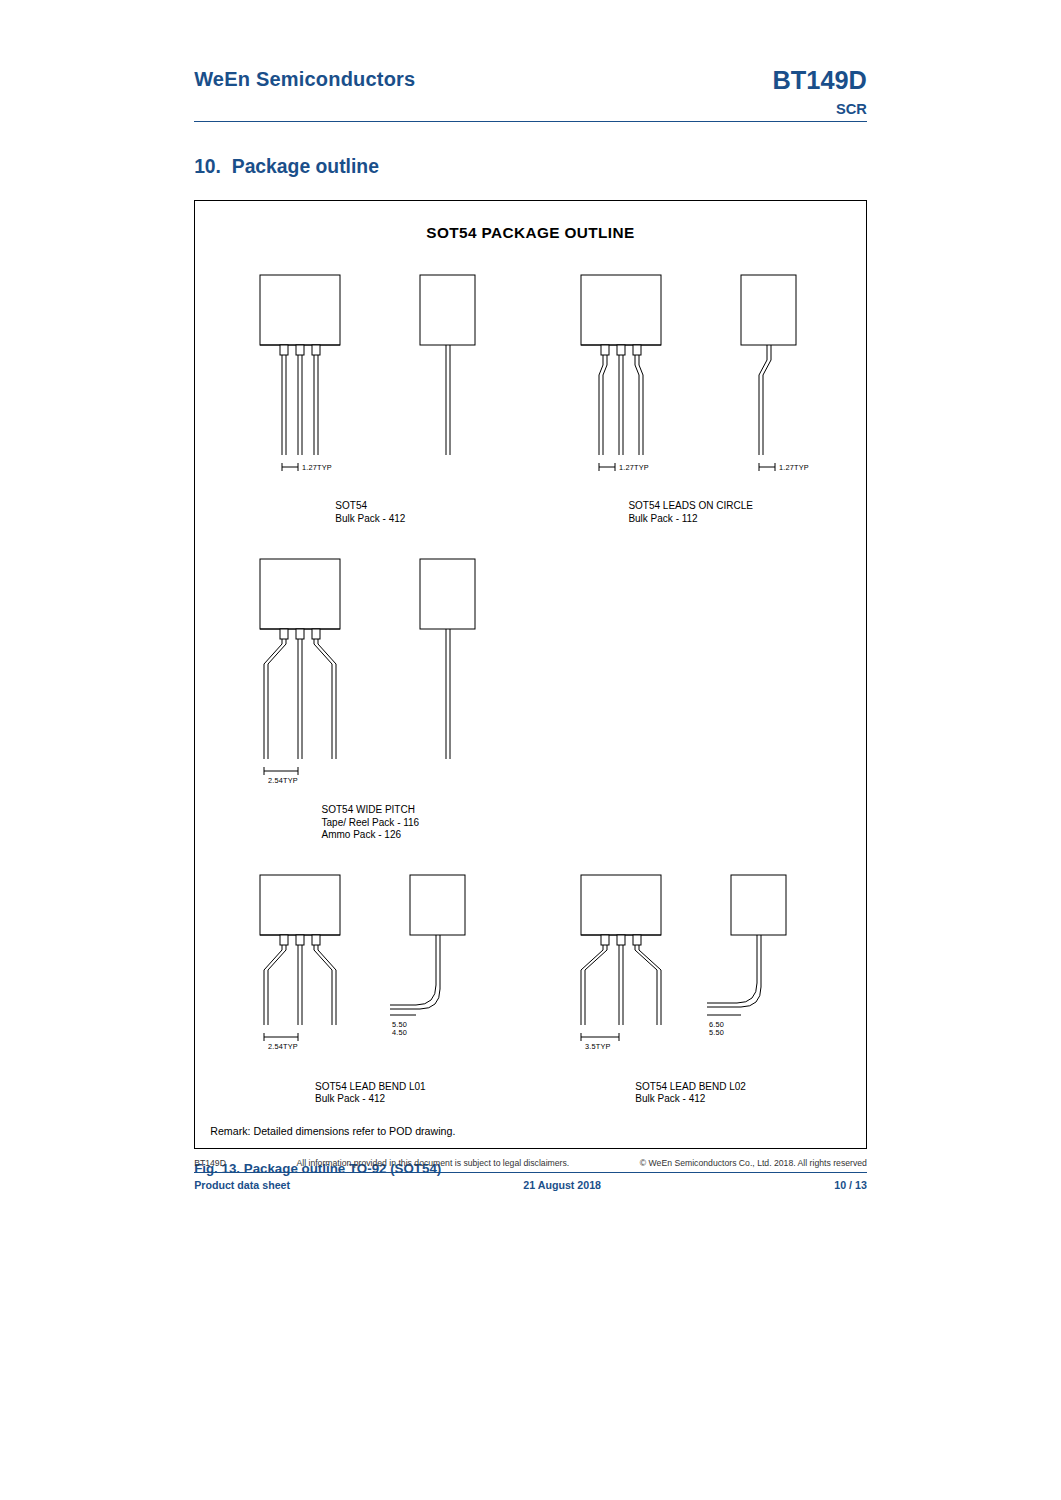WeEn Semiconductors
BT149D
SCR
10. Package outline
SOT54 PACKAGE OUTLINE
1.27TYP
SOT54
Bulk Pack - 412
1.27TYP 1.27TYP
SOT54 LEADS ON CIRCLE
Bulk Pack - 112
2.54TYP
SOT54 WIDE PITCH
Tape/ Reel Pack - 116
Ammo Pack - 126
2.54TYP 5.50 4.50
SOT54 LEAD BEND L01
Bulk Pack - 412
3.5TYP 6.50 5.50
SOT54 LEAD BEND L02
Bulk Pack - 412
Remark: Detailed dimensions refer to POD drawing.
Fig. 13. Package outline TO-92 (SOT54)
BT149D All information provided in this document is subject to legal disclaimers. © WeEn Semiconductors Co., Ltd. 2018. All rights reserved
Product data sheet 21 August 2018 10 / 13